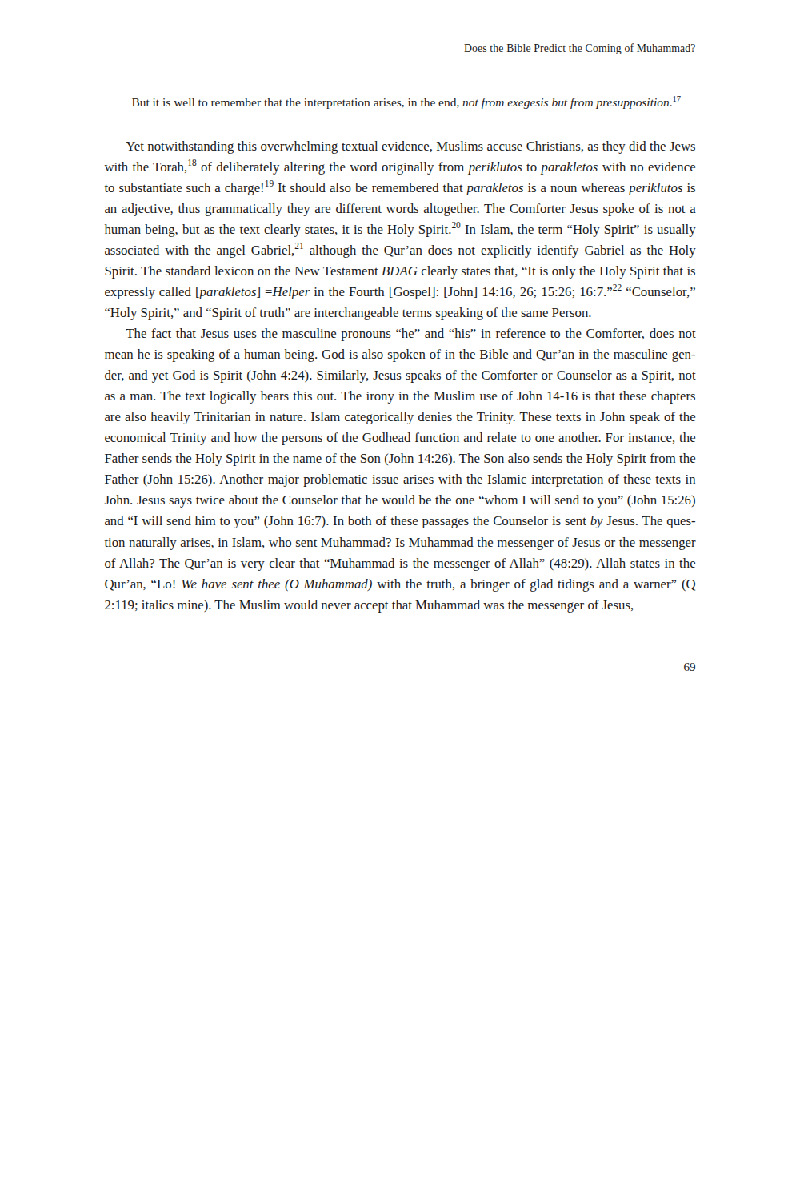Does the Bible Predict the Coming of Muhammad?
But it is well to remember that the interpretation arises, in the end, not from exegesis but from presupposition.17
Yet notwithstanding this overwhelming textual evidence, Muslims accuse Christians, as they did the Jews with the Torah,18 of deliberately altering the word originally from periklutos to parakletos with no evidence to substantiate such a charge!19 It should also be remembered that parakletos is a noun whereas periklutos is an adjective, thus grammatically they are different words altogether. The Comforter Jesus spoke of is not a human being, but as the text clearly states, it is the Holy Spirit.20 In Islam, the term “Holy Spirit” is usually associated with the angel Gabriel,21 although the Qur’an does not explicitly identify Gabriel as the Holy Spirit. The standard lexicon on the New Testament BDAG clearly states that, “It is only the Holy Spirit that is expressly called [parakletos] =Helper in the Fourth [Gospel]: [John] 14:16, 26; 15:26; 16:7.”22 “Counselor,” “Holy Spirit,” and “Spirit of truth” are interchangeable terms speaking of the same Person.
The fact that Jesus uses the masculine pronouns “he” and “his” in reference to the Comforter, does not mean he is speaking of a human being. God is also spoken of in the Bible and Qur’an in the masculine gender, and yet God is Spirit (John 4:24). Similarly, Jesus speaks of the Comforter or Counselor as a Spirit, not as a man. The text logically bears this out. The irony in the Muslim use of John 14-16 is that these chapters are also heavily Trinitarian in nature. Islam categorically denies the Trinity. These texts in John speak of the economical Trinity and how the persons of the Godhead function and relate to one another. For instance, the Father sends the Holy Spirit in the name of the Son (John 14:26). The Son also sends the Holy Spirit from the Father (John 15:26). Another major problematic issue arises with the Islamic interpretation of these texts in John. Jesus says twice about the Counselor that he would be the one “whom I will send to you” (John 15:26) and “I will send him to you” (John 16:7). In both of these passages the Counselor is sent by Jesus. The question naturally arises, in Islam, who sent Muhammad? Is Muhammad the messenger of Jesus or the messenger of Allah? The Qur’an is very clear that “Muhammad is the messenger of Allah” (48:29). Allah states in the Qur’an, “Lo! We have sent thee (O Muhammad) with the truth, a bringer of glad tidings and a warner” (Q 2:119; italics mine). The Muslim would never accept that Muhammad was the messenger of Jesus,
69